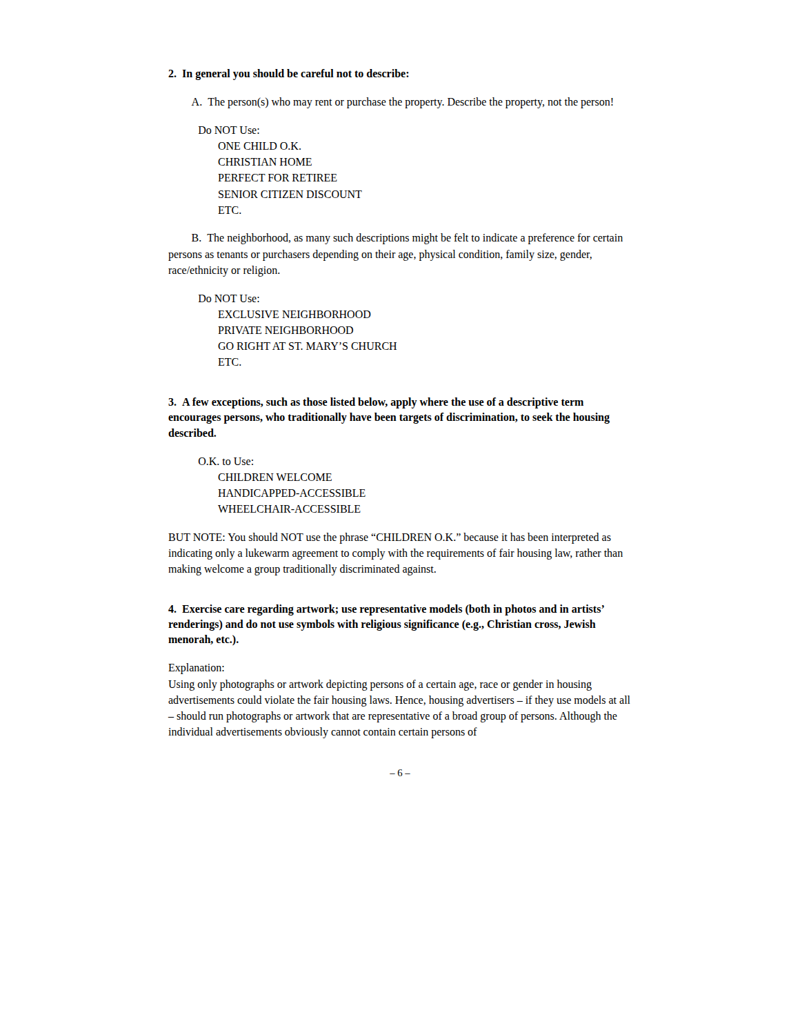2. In general you should be careful not to describe:
A. The person(s) who may rent or purchase the property. Describe the property, not the person!
Do NOT Use:
ONE CHILD O.K.
CHRISTIAN HOME
PERFECT FOR RETIREE
SENIOR CITIZEN DISCOUNT
ETC.
B. The neighborhood, as many such descriptions might be felt to indicate a preference for certain persons as tenants or purchasers depending on their age, physical condition, family size, gender, race/ethnicity or religion.
Do NOT Use:
EXCLUSIVE NEIGHBORHOOD
PRIVATE NEIGHBORHOOD
GO RIGHT AT ST. MARY’S CHURCH
ETC.
3. A few exceptions, such as those listed below, apply where the use of a descriptive term encourages persons, who traditionally have been targets of discrimination, to seek the housing described.
O.K. to Use:
CHILDREN WELCOME
HANDICAPPED-ACCESSIBLE
WHEELCHAIR-ACCESSIBLE
BUT NOTE: You should NOT use the phrase “CHILDREN O.K.” because it has been interpreted as indicating only a lukewarm agreement to comply with the requirements of fair housing law, rather than making welcome a group traditionally discriminated against.
4. Exercise care regarding artwork; use representative models (both in photos and in artists’ renderings) and do not use symbols with religious significance (e.g., Christian cross, Jewish menorah, etc.).
Explanation:
Using only photographs or artwork depicting persons of a certain age, race or gender in housing advertisements could violate the fair housing laws. Hence, housing advertisers – if they use models at all – should run photographs or artwork that are representative of a broad group of persons. Although the individual advertisements obviously cannot contain certain persons of
– 6 –